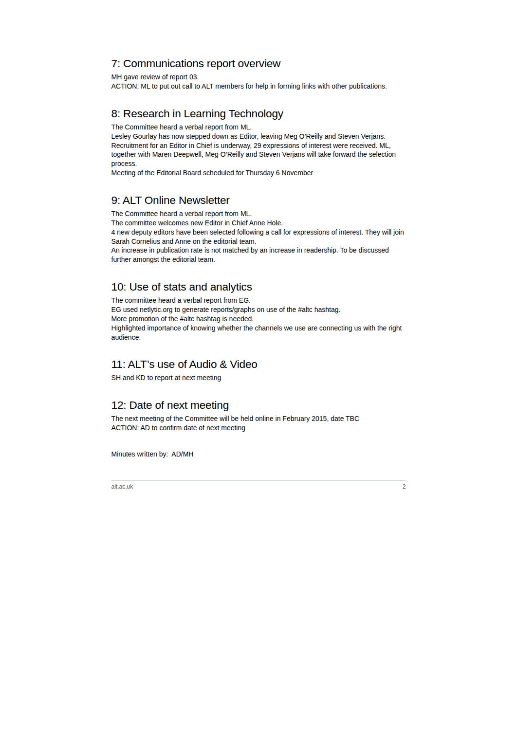7: Communications report overview
MH gave review of report 03.
ACTION: ML to put out call to ALT members for help in forming links with other publications.
8: Research in Learning Technology
The Committee heard a verbal report from ML.
Lesley Gourlay has now stepped down as Editor, leaving Meg O’Reilly and Steven Verjans.
Recruitment for an Editor in Chief is underway, 29 expressions of interest were received. ML, together with Maren Deepwell, Meg O’Reilly and Steven Verjans will take forward the selection process.
Meeting of the Editorial Board scheduled for Thursday 6 November
9: ALT Online Newsletter
The Committee heard a verbal report from ML.
The committee welcomes new Editor in Chief Anne Hole.
4 new deputy editors have been selected following a call for expressions of interest. They will join Sarah Cornelius and Anne on the editorial team.
An increase in publication rate is not matched by an increase in readership. To be discussed further amongst the editorial team.
10: Use of stats and analytics
The committee heard a verbal report from EG.
EG used netlytic.org to generate reports/graphs on use of the #altc hashtag.
More promotion of the #altc hashtag is needed.
Highlighted importance of knowing whether the channels we use are connecting us with the right audience.
11: ALT’s use of Audio & Video
SH and KD to report at next meeting
12: Date of next meeting
The next meeting of the Committee will be held online in February 2015, date TBC
ACTION: AD to confirm date of next meeting
Minutes written by: AD/MH
alt.ac.uk 2